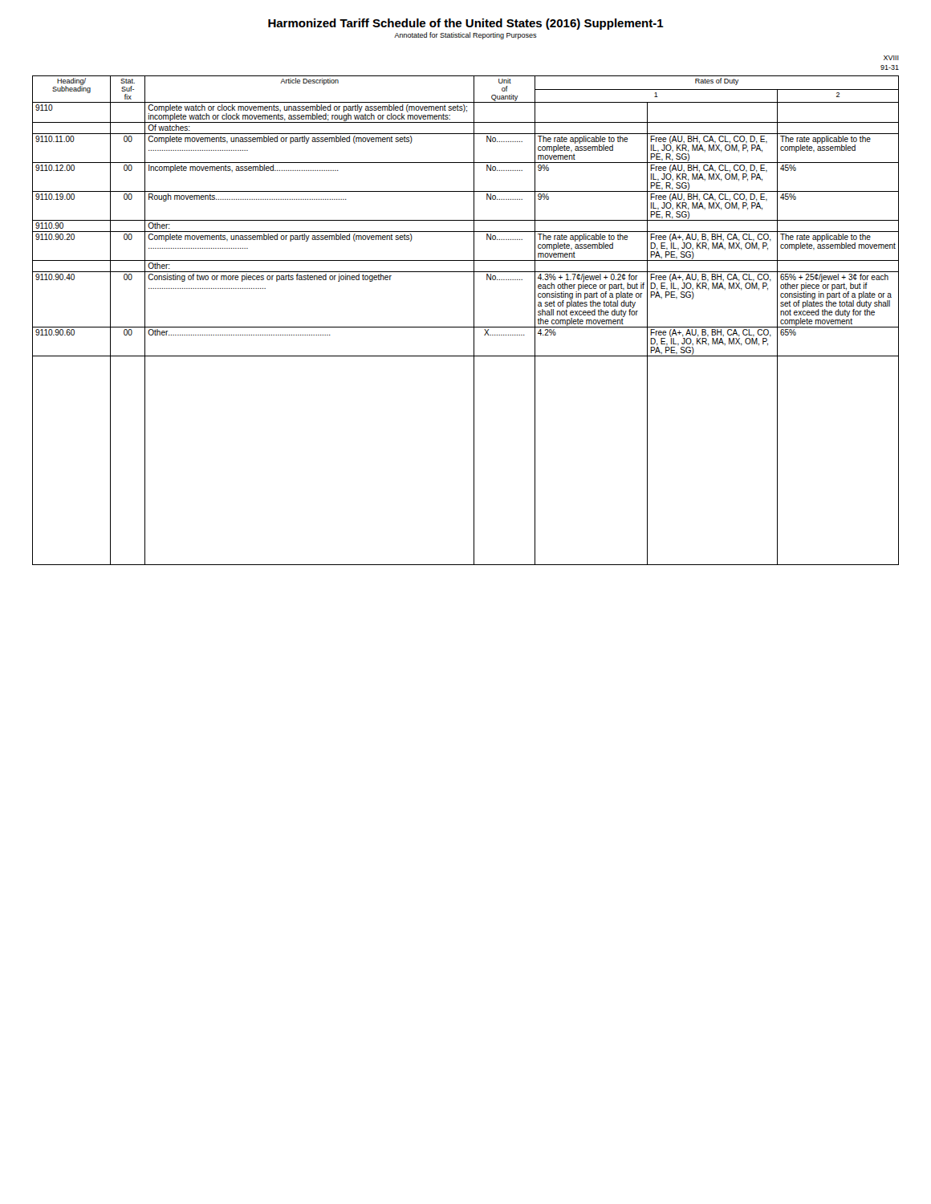Harmonized Tariff Schedule of the United States (2016) Supplement-1
Annotated for Statistical Reporting Purposes
XVIII
91-31
| Heading/ Subheading | Stat. Suf- fix | Article Description | Unit of Quantity | Rates of Duty |
| --- | --- | --- | --- | --- |
| 1 | 2 |
| 9110 | | Complete watch or clock movements, unassembled or partly assembled (movement sets); incomplete watch or clock movements, assembled; rough watch or clock movements: | | | | |
| | | Of watches: | | | | |
| 9110.11.00 | 00 | Complete movements, unassembled or partly assembled (movement sets) ............................................. | No ............ | The rate applicable to the complete, assembled movement | Free (AU, BH, CA, CL, CO, D, E, IL, JO, KR, MA, MX, OM, P, PA, PE, R, SG) | The rate applicable to the complete, assembled |
| 9110.12.00 | 00 | Incomplete movements, assembled ............................. | No ............ | 9% | Free (AU, BH, CA, CL, CO, D, E, IL, JO, KR, MA, MX, OM, P, PA, PE, R, SG) | 45% |
| 9110.19.00 | 00 | Rough movements ........................................................... | No ............ | 9% | Free (AU, BH, CA, CL, CO, D, E, IL, JO, KR, MA, MX, OM, P, PA, PE, R, SG) | 45% |
| 9110.90 | | Other: | | | | |
| 9110.90.20 | 00 | Complete movements, unassembled or partly assembled (movement sets) ............................................. | No ............ | The rate applicable to the complete, assembled movement | Free (A+, AU, B, BH, CA, CL, CO, D, E, IL, JO, KR, MA, MX, OM, P, PA, PE, SG) | The rate applicable to the complete, assembled movement |
| | | Other: | | | | |
| 9110.90.40 | 00 | Consisting of two or more pieces or parts fastened or joined together ..................................................... | No ............ | 4.3% + 1.7¢/jewel + 0.2¢ for each other piece or part, but if consisting in part of a plate or a set of plates the total duty shall not exceed the duty for the complete movement | Free (A+, AU, B, BH, CA, CL, CO, D, E, IL, JO, KR, MA, MX, OM, P, PA, PE, SG) | 65% + 25¢/jewel + 3¢ for each other piece or part, but if consisting in part of a plate or a set of plates the total duty shall not exceed the duty for the complete movement |
| 9110.90.60 | 00 | Other ......................................................................... | X ................ | 4.2% | Free (A+, AU, B, BH, CA, CL, CO, D, E, IL, JO, KR, MA, MX, OM, P, PA, PE, SG) | 65% |